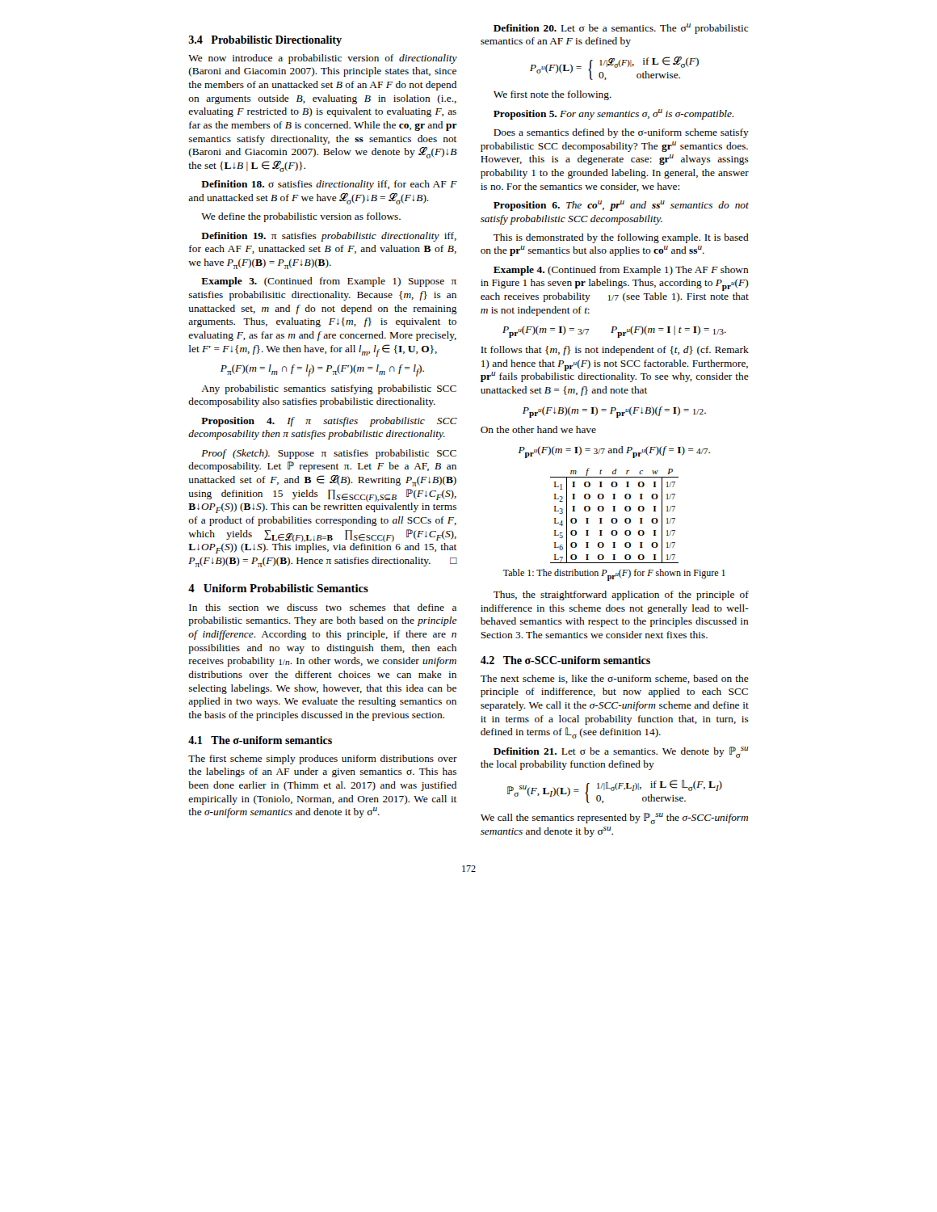3.4 Probabilistic Directionality
We now introduce a probabilistic version of directionality (Baroni and Giacomin 2007). This principle states that, since the members of an unattacked set B of an AF F do not depend on arguments outside B, evaluating B in isolation (i.e., evaluating F restricted to B) is equivalent to evaluating F, as far as the members of B is concerned. While the co, gr and pr semantics satisfy directionality, the ss semantics does not (Baroni and Giacomin 2007). Below we denote by 𝓛σ(F)↓B the set {L↓B | L ∈ 𝓛σ(F)}.
Definition 18. σ satisfies directionality iff, for each AF F and unattacked set B of F we have 𝓛σ(F)↓B = 𝓛σ(F↓B).
We define the probabilistic version as follows.
Definition 19. π satisfies probabilistic directionality iff, for each AF F, unattacked set B of F, and valuation B of B, we have Pπ(F)(B) = Pπ(F↓B)(B).
Example 3. (Continued from Example 1) Suppose π satisfies probabilisitic directionality. Because {m, f} is an unattacked set, m and f do not depend on the remaining arguments. Thus, evaluating F↓{m, f} is equivalent to evaluating F, as far as m and f are concerned. More precisely, let F′ = F↓{m, f}. We then have, for all lm, lf ∈ {I, U, O},
Pπ(F)(m = lm ∩ f = lf) = Pπ(F′)(m = lm ∩ f = lf).
Any probabilistic semantics satisfying probabilistic SCC decomposability also satisfies probabilistic directionality.
Proposition 4. If π satisfies probabilistic SCC decomposability then π satisfies probabilistic directionality.
Proof (Sketch). Suppose π satisfies probabilistic SCC decomposability. Let ℙ represent π. Let F be a AF, B an unattacked set of F, and B ∈ 𝓛(B). Rewriting Pπ(F↓B)(B) using definition 15 yields ∏S∈SCC(F),S⊆B ℙ(F↓CF(S), B↓OPF(S)) (B↓S). This can be rewritten equivalently in terms of a product of probabilities corresponding to all SCCs of F, which yields ∑L∈𝓛(F),L↓B=B ∏S∈SCC(F) ℙ(F↓CF(S), L↓OPF(S)) (L↓S). This implies, via definition 6 and 15, that Pπ(F↓B)(B) = Pπ(F)(B). Hence π satisfies directionality. □
4 Uniform Probabilistic Semantics
In this section we discuss two schemes that define a probabilistic semantics. They are both based on the principle of indifference. According to this principle, if there are n possibilities and no way to distinguish them, then each receives probability 1/n. In other words, we consider uniform distributions over the different choices we can make in selecting labelings. We show, however, that this idea can be applied in two ways. We evaluate the resulting semantics on the basis of the principles discussed in the previous section.
4.1 The σ-uniform semantics
The first scheme simply produces uniform distributions over the labelings of an AF under a given semantics σ. This has been done earlier in (Thimm et al. 2017) and was justified empirically in (Toniolo, Norman, and Oren 2017). We call it the σ-uniform semantics and denote it by σu.
Definition 20. Let σ be a semantics. The σu probabilistic semantics of an AF F is defined by
Pσu(F)(L) = { 1/|𝓛σ(F)|, if L ∈ 𝓛σ(F) 0, otherwise.
We first note the following.
Proposition 5. For any semantics σ, σu is σ-compatible.
Does a semantics defined by the σ-uniform scheme satisfy probabilistic SCC decomposability? The gru semantics does. However, this is a degenerate case: gru always assings probability 1 to the grounded labeling. In general, the answer is no. For the semantics we consider, we have:
Proposition 6. The cou, pru and ssu semantics do not satisfy probabilistic SCC decomposability.
This is demonstrated by the following example. It is based on the pru semantics but also applies to cou and ssu.
Example 4. (Continued from Example 1) The AF F shown in Figure 1 has seven pr labelings. Thus, according to Ppru(F) each receives probability 1/7 (see Table 1). First note that m is not independent of t:
Ppru(F)(m = I) = 3/7 Ppru(F)(m = I | t = I) = 1/3.
It follows that {m, f} is not independent of {t, d} (cf. Remark 1) and hence that Ppru(F) is not SCC factorable. Furthermore, pru fails probabilistic directionality. To see why, consider the unattacked set B = {m, f} and note that
Ppru(F↓B)(m = I) = Ppru(F↓B)(f = I) = 1/2.
On the other hand we have
Ppru(F)(m = I) = 3/7 and Ppru(F)(f = I) = 4/7.
| | m | f | t | d | r | c | w | P |
| --- | --- | --- | --- | --- | --- | --- | --- | --- |
| L 1 | I | O | I | O | I | O | I | 1/7 |
| L 2 | I | O | O | I | O | I | O | 1/7 |
| L 3 | I | O | O | I | O | O | I | 1/7 |
| L 4 | O | I | I | O | O | I | O | 1/7 |
| L 5 | O | I | I | O | O | O | I | 1/7 |
| L 6 | O | I | O | I | O | I | O | 1/7 |
| L 7 | O | I | O | I | O | O | I | 1/7 |
Table 1: The distribution Ppru(F) for F shown in Figure 1
Thus, the straightforward application of the principle of indifference in this scheme does not generally lead to well-behaved semantics with respect to the principles discussed in Section 3. The semantics we consider next fixes this.
4.2 The σ-SCC-uniform semantics
The next scheme is, like the σ-uniform scheme, based on the principle of indifference, but now applied to each SCC separately. We call it the σ-SCC-uniform scheme and define it it in terms of a local probability function that, in turn, is defined in terms of 𝕃σ (see definition 14).
Definition 21. Let σ be a semantics. We denote by ℙσsu the local probability function defined by
ℙσsu(F, LI)(L) = { 1/|𝕃σ(F,LI)|, if L ∈ 𝕃σ(F, LI) 0, otherwise.
We call the semantics represented by ℙσsu the σ-SCC-uniform semantics and denote it by σsu.
172